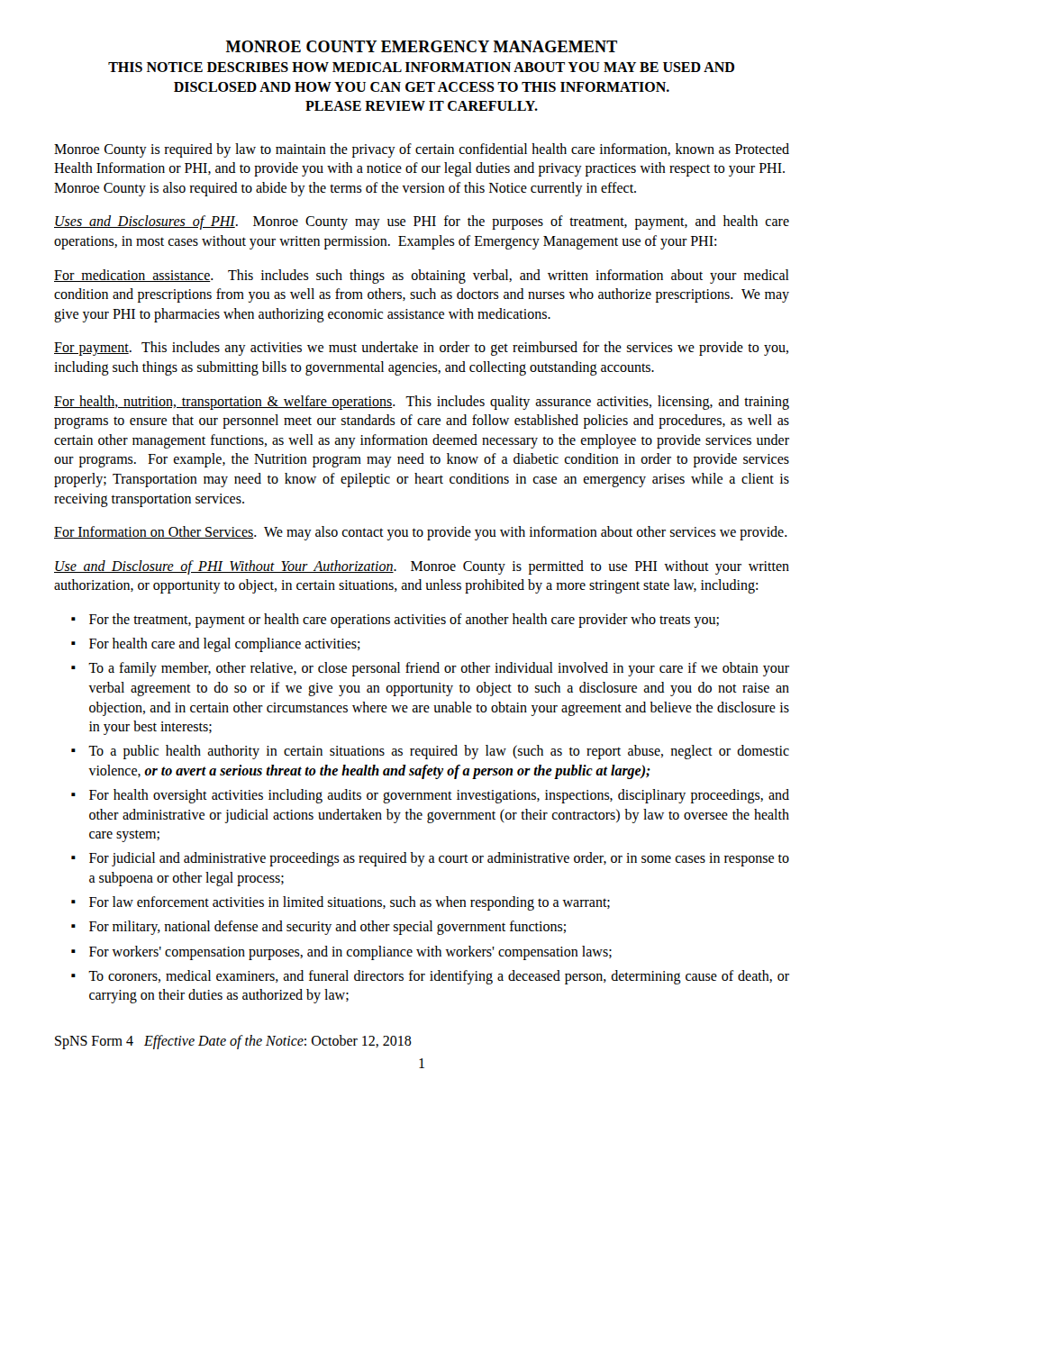MONROE COUNTY EMERGENCY MANAGEMENT
THIS NOTICE DESCRIBES HOW MEDICAL INFORMATION ABOUT YOU MAY BE USED AND
DISCLOSED AND HOW YOU CAN GET ACCESS TO THIS INFORMATION.
PLEASE REVIEW IT CAREFULLY.
Monroe County is required by law to maintain the privacy of certain confidential health care information, known as Protected Health Information or PHI, and to provide you with a notice of our legal duties and privacy practices with respect to your PHI. Monroe County is also required to abide by the terms of the version of this Notice currently in effect.
Uses and Disclosures of PHI. Monroe County may use PHI for the purposes of treatment, payment, and health care operations, in most cases without your written permission. Examples of Emergency Management use of your PHI:
For medication assistance. This includes such things as obtaining verbal, and written information about your medical condition and prescriptions from you as well as from others, such as doctors and nurses who authorize prescriptions. We may give your PHI to pharmacies when authorizing economic assistance with medications.
For payment. This includes any activities we must undertake in order to get reimbursed for the services we provide to you, including such things as submitting bills to governmental agencies, and collecting outstanding accounts.
For health, nutrition, transportation & welfare operations. This includes quality assurance activities, licensing, and training programs to ensure that our personnel meet our standards of care and follow established policies and procedures, as well as certain other management functions, as well as any information deemed necessary to the employee to provide services under our programs. For example, the Nutrition program may need to know of a diabetic condition in order to provide services properly; Transportation may need to know of epileptic or heart conditions in case an emergency arises while a client is receiving transportation services.
For Information on Other Services. We may also contact you to provide you with information about other services we provide.
Use and Disclosure of PHI Without Your Authorization. Monroe County is permitted to use PHI without your written authorization, or opportunity to object, in certain situations, and unless prohibited by a more stringent state law, including:
For the treatment, payment or health care operations activities of another health care provider who treats you;
For health care and legal compliance activities;
To a family member, other relative, or close personal friend or other individual involved in your care if we obtain your verbal agreement to do so or if we give you an opportunity to object to such a disclosure and you do not raise an objection, and in certain other circumstances where we are unable to obtain your agreement and believe the disclosure is in your best interests;
To a public health authority in certain situations as required by law (such as to report abuse, neglect or domestic violence, or to avert a serious threat to the health and safety of a person or the public at large);
For health oversight activities including audits or government investigations, inspections, disciplinary proceedings, and other administrative or judicial actions undertaken by the government (or their contractors) by law to oversee the health care system;
For judicial and administrative proceedings as required by a court or administrative order, or in some cases in response to a subpoena or other legal process;
For law enforcement activities in limited situations, such as when responding to a warrant;
For military, national defense and security and other special government functions;
For workers' compensation purposes, and in compliance with workers' compensation laws;
To coroners, medical examiners, and funeral directors for identifying a deceased person, determining cause of death, or carrying on their duties as authorized by law;
SpNS Form 4 Effective Date of the Notice: October 12, 2018
1